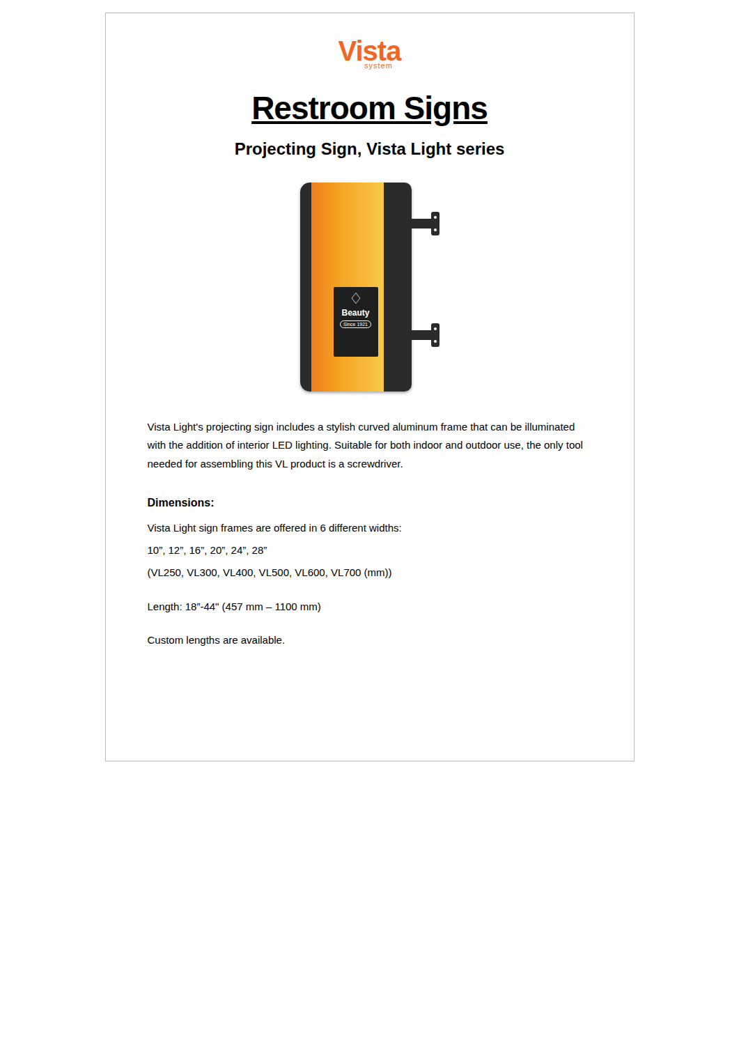Vista system
Restroom Signs
Projecting Sign, Vista Light series
♢
Beauty
Since 1921
Vista Light's projecting sign includes a stylish curved aluminum frame that can be illuminated with the addition of interior LED lighting. Suitable for both indoor and outdoor use, the only tool needed for assembling this VL product is a screwdriver.
Dimensions:
Vista Light sign frames are offered in 6 different widths:
10”, 12”, 16”, 20”, 24”, 28”
(VL250, VL300, VL400, VL500, VL600, VL700 (mm))
Length: 18”-44" (457 mm – 1100 mm)
Custom lengths are available.